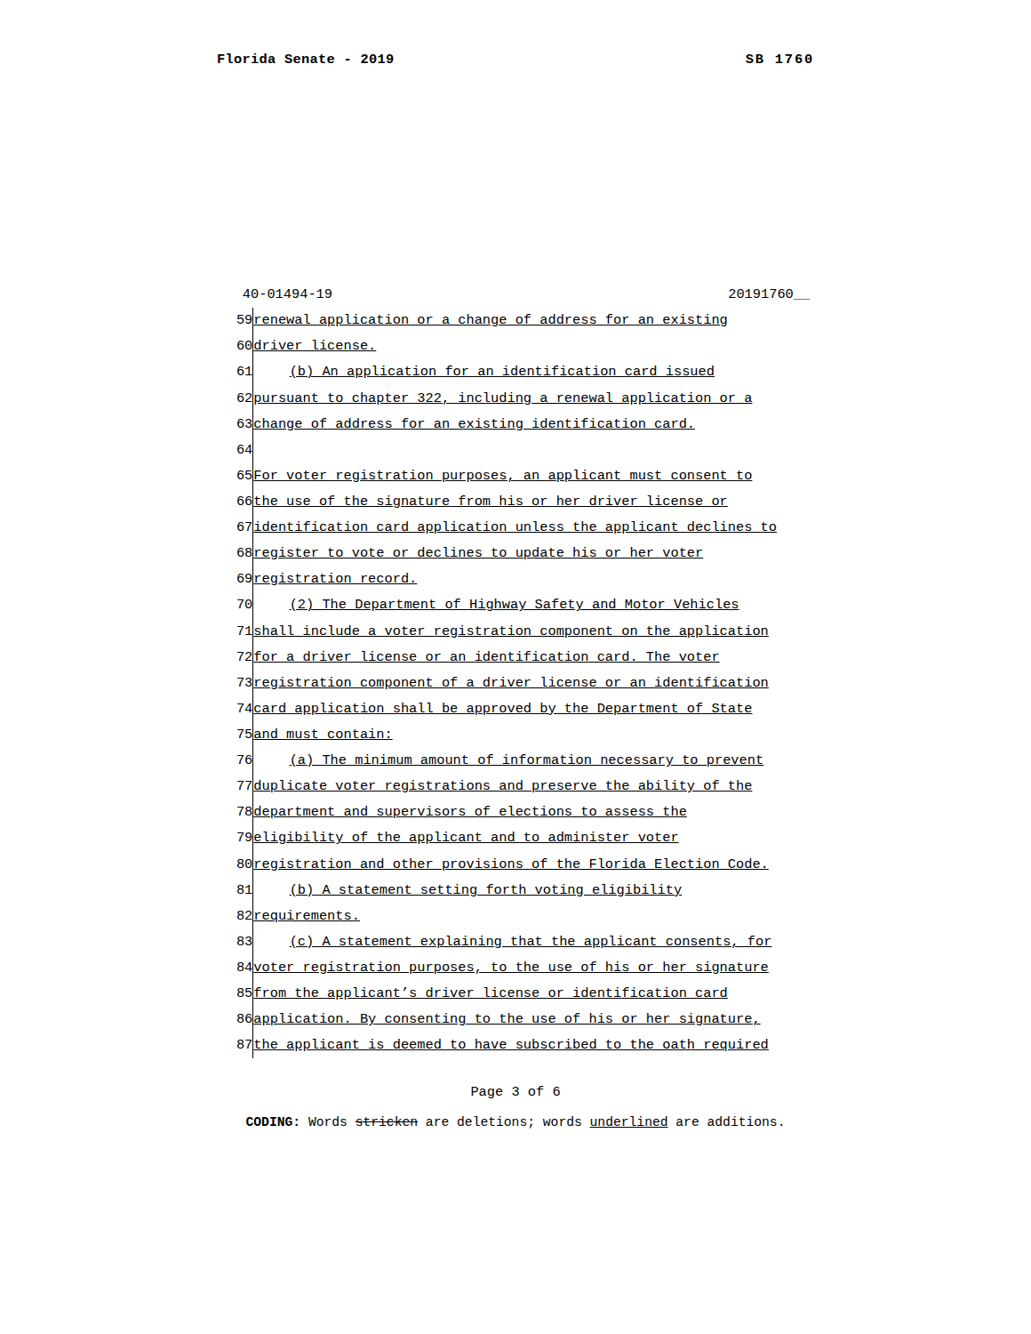Florida Senate - 2019 SB 1760
40-01494-19 20191760__
| 59 | renewal application or a change of address for an existing |
| 60 | driver license. |
| 61 | (b) An application for an identification card issued |
| 62 | pursuant to chapter 322, including a renewal application or a |
| 63 | change of address for an existing identification card. |
| 64 | |
| 65 | For voter registration purposes, an applicant must consent to |
| 66 | the use of the signature from his or her driver license or |
| 67 | identification card application unless the applicant declines to |
| 68 | register to vote or declines to update his or her voter |
| 69 | registration record. |
| 70 | (2) The Department of Highway Safety and Motor Vehicles |
| 71 | shall include a voter registration component on the application |
| 72 | for a driver license or an identification card. The voter |
| 73 | registration component of a driver license or an identification |
| 74 | card application shall be approved by the Department of State |
| 75 | and must contain: |
| 76 | (a) The minimum amount of information necessary to prevent |
| 77 | duplicate voter registrations and preserve the ability of the |
| 78 | department and supervisors of elections to assess the |
| 79 | eligibility of the applicant and to administer voter |
| 80 | registration and other provisions of the Florida Election Code. |
| 81 | (b) A statement setting forth voting eligibility |
| 82 | requirements. |
| 83 | (c) A statement explaining that the applicant consents, for |
| 84 | voter registration purposes, to the use of his or her signature |
| 85 | from the applicant’s driver license or identification card |
| 86 | application. By consenting to the use of his or her signature, |
| 87 | the applicant is deemed to have subscribed to the oath required |
Page 3 of 6
CODING: Words stricken are deletions; words underlined are additions.